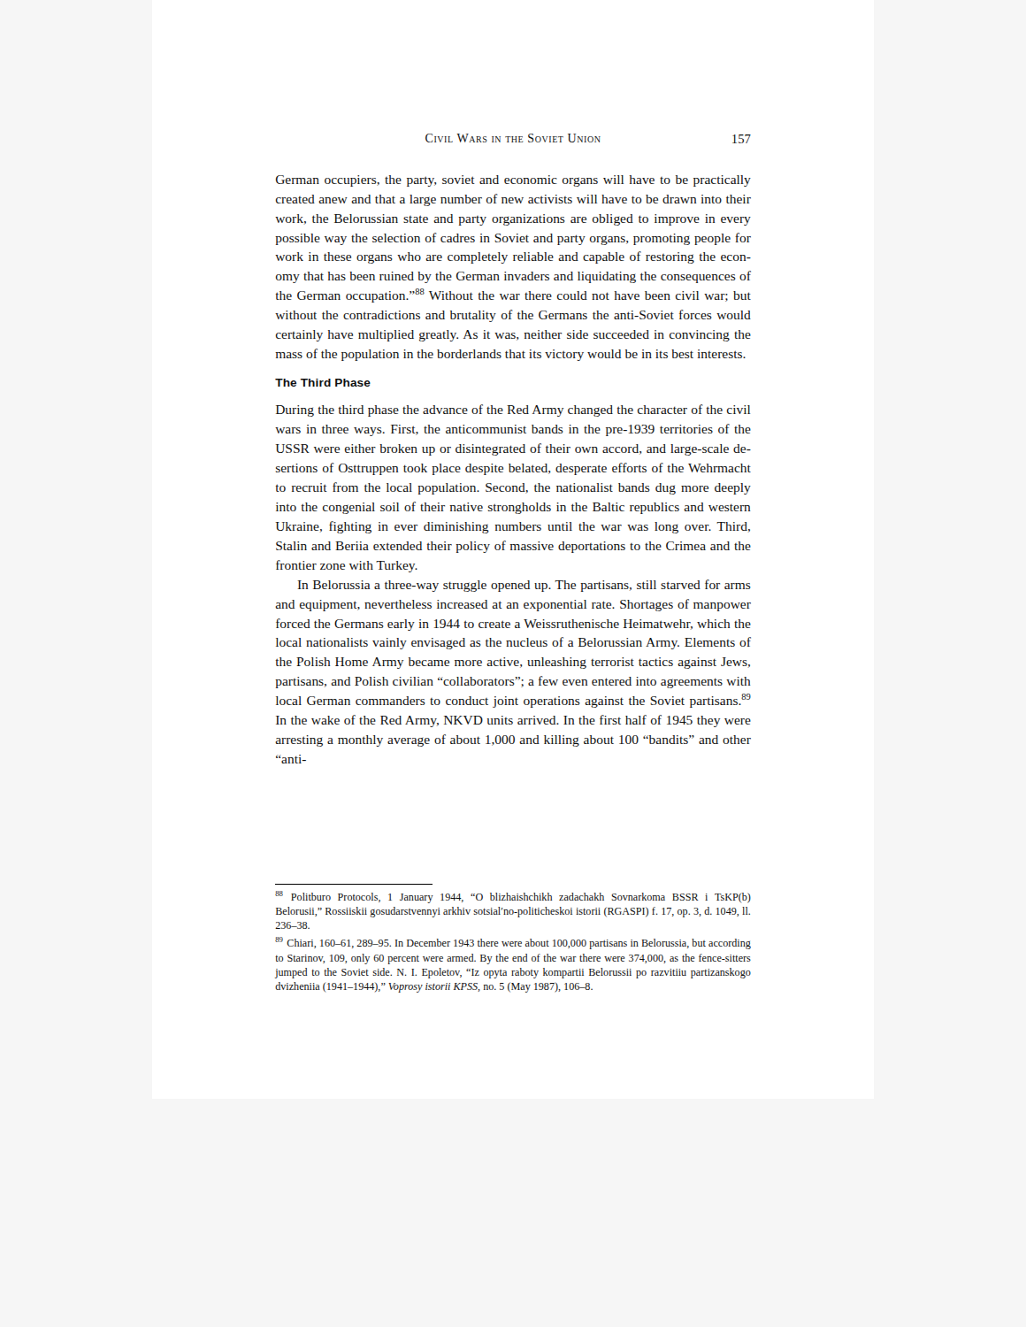Civil Wars in the Soviet Union 157
German occupiers, the party, soviet and economic organs will have to be practically created anew and that a large number of new activists will have to be drawn into their work, the Belorussian state and party organizations are obliged to improve in every possible way the selection of cadres in Soviet and party organs, promoting people for work in these organs who are completely reliable and capable of restoring the economy that has been ruined by the German invaders and liquidating the consequences of the German occupation.”88 Without the war there could not have been civil war; but without the contradictions and brutality of the Germans the anti-Soviet forces would certainly have multiplied greatly. As it was, neither side succeeded in convincing the mass of the population in the borderlands that its victory would be in its best interests.
The Third Phase
During the third phase the advance of the Red Army changed the character of the civil wars in three ways. First, the anticommunist bands in the pre-1939 territories of the USSR were either broken up or disintegrated of their own accord, and large-scale desertions of Osttruppen took place despite belated, desperate efforts of the Wehrmacht to recruit from the local population. Second, the nationalist bands dug more deeply into the congenial soil of their native strongholds in the Baltic republics and western Ukraine, fighting in ever diminishing numbers until the war was long over. Third, Stalin and Beriia extended their policy of massive deportations to the Crimea and the frontier zone with Turkey.
In Belorussia a three-way struggle opened up. The partisans, still starved for arms and equipment, nevertheless increased at an exponential rate. Shortages of manpower forced the Germans early in 1944 to create a Weissruthenische Heimatwehr, which the local nationalists vainly envisaged as the nucleus of a Belorussian Army. Elements of the Polish Home Army became more active, unleashing terrorist tactics against Jews, partisans, and Polish civilian “collaborators”; a few even entered into agreements with local German commanders to conduct joint operations against the Soviet partisans.89 In the wake of the Red Army, NKVD units arrived. In the first half of 1945 they were arresting a monthly average of about 1,000 and killing about 100 “bandits” and other “anti-
88 Politburo Protocols, 1 January 1944, “O blizhaishchikh zadachakh Sovnarkoma BSSR i TsKP(b) Belorusii,” Rossiiskii gosudarstvennyi arkhiv sotsial′no-politicheskoi istorii (RGASPI) f. 17, op. 3, d. 1049, ll. 236–38.
89 Chiari, 160–61, 289–95. In December 1943 there were about 100,000 partisans in Belorussia, but according to Starinov, 109, only 60 percent were armed. By the end of the war there were 374,000, as the fence-sitters jumped to the Soviet side. N. I. Epoletov, “Iz opyta raboty kompartii Belorussii po razvitiiu partizanskogo dvizheniia (1941–1944),” Voprosy istorii KPSS, no. 5 (May 1987), 106–8.